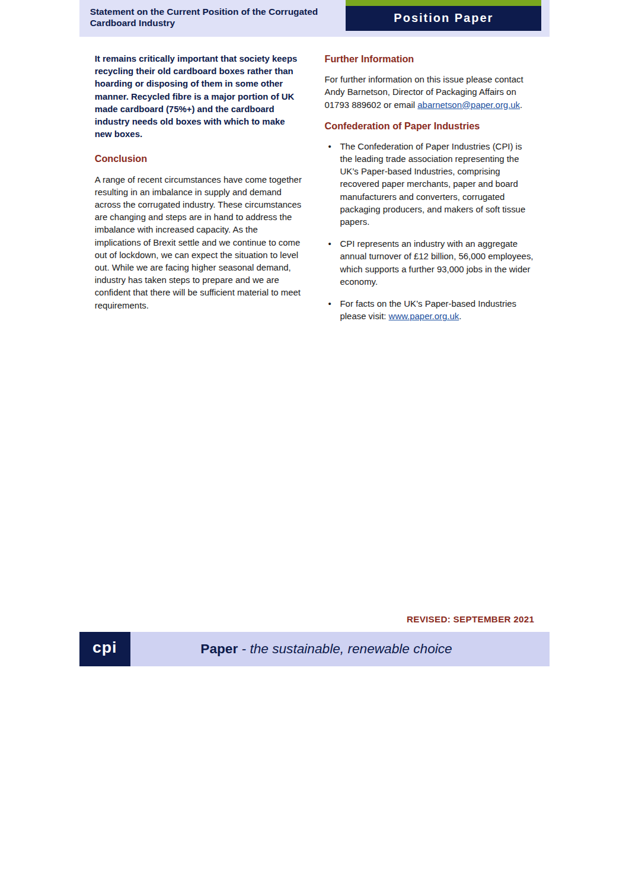Statement on the Current Position of the Corrugated
Cardboard Industry
Position Paper
It remains critically important that society keeps recycling their old cardboard boxes rather than hoarding or disposing of them in some other manner. Recycled fibre is a major portion of UK made cardboard (75%+) and the cardboard industry needs old boxes with which to make new boxes.
Conclusion
A range of recent circumstances have come together resulting in an imbalance in supply and demand across the corrugated industry. These circumstances are changing and steps are in hand to address the imbalance with increased capacity. As the implications of Brexit settle and we continue to come out of lockdown, we can expect the situation to level out. While we are facing higher seasonal demand, industry has taken steps to prepare and we are confident that there will be sufficient material to meet requirements.
Further Information
For further information on this issue please contact Andy Barnetson, Director of Packaging Affairs on 01793 889602 or email abarnetson@paper.org.uk.
Confederation of Paper Industries
The Confederation of Paper Industries (CPI) is the leading trade association representing the UK’s Paper-based Industries, comprising recovered paper merchants, paper and board manufacturers and converters, corrugated packaging producers, and makers of soft tissue papers.
CPI represents an industry with an aggregate annual turnover of £12 billion, 56,000 employees, which supports a further 93,000 jobs in the wider economy.
For facts on the UK’s Paper-based Industries please visit: www.paper.org.uk.
REVISED: SEPTEMBER 2021
cpi
Paper - the sustainable, renewable choice